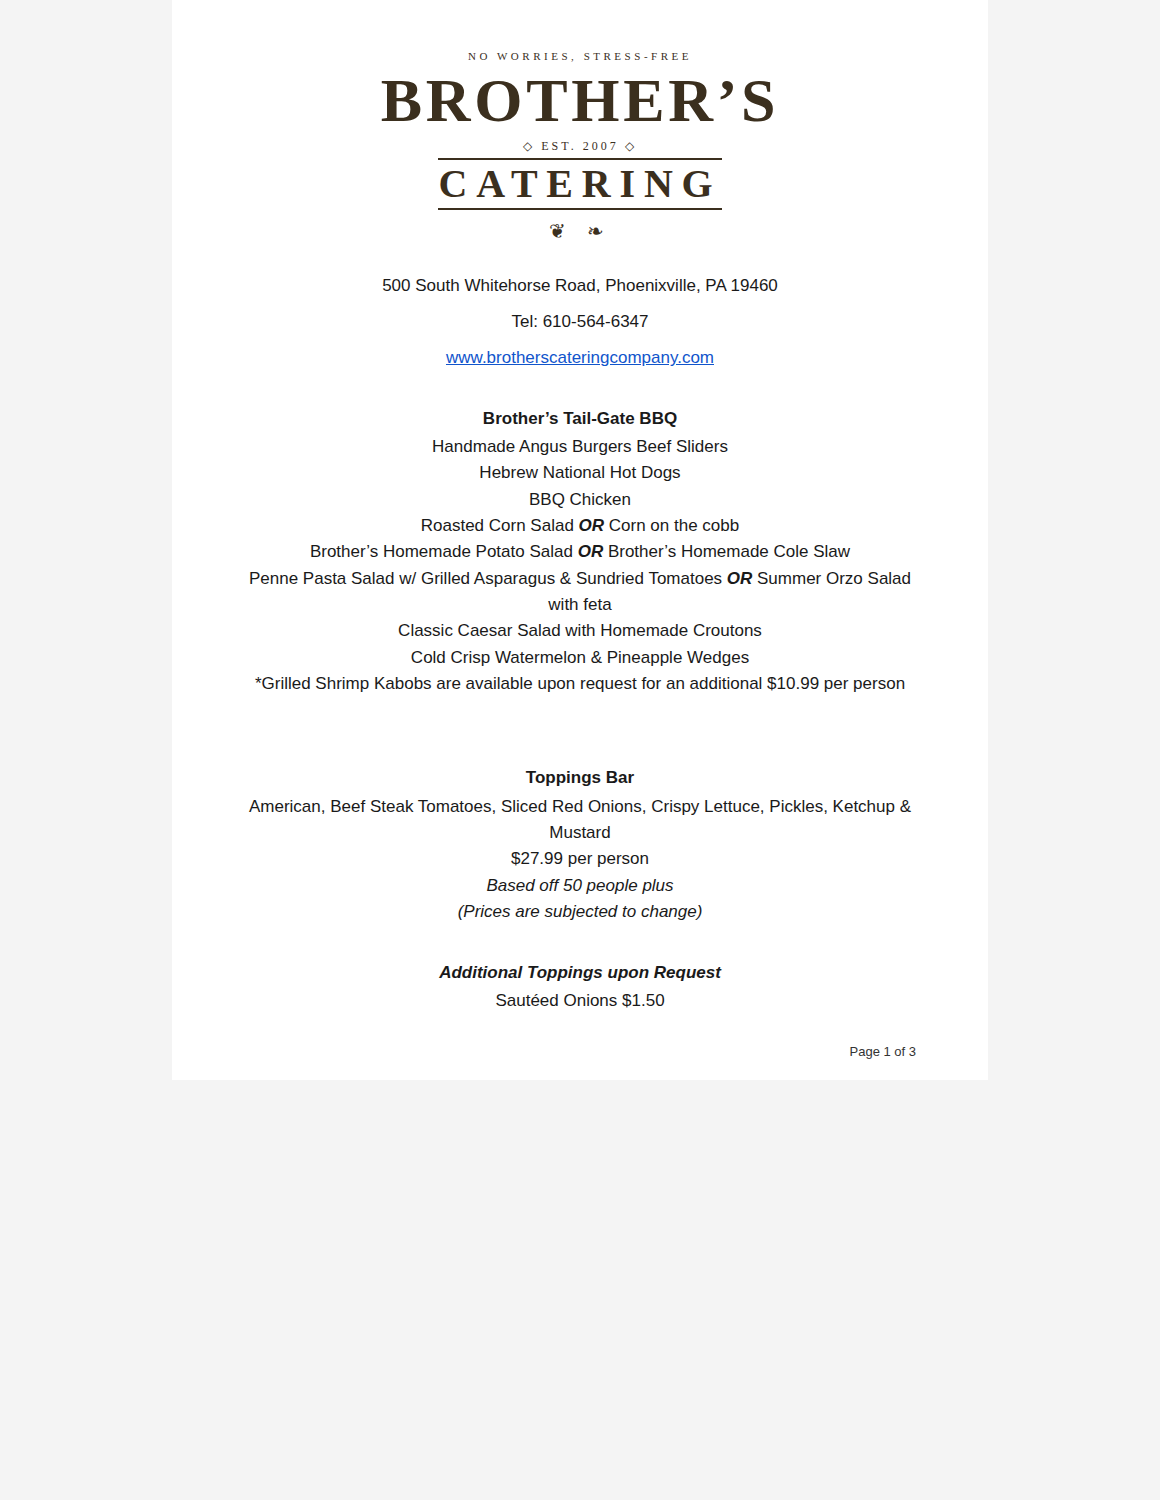No Worries, Stress-Free
Brother’s
◇ Est. 2007 ◇
Catering
❦ ❧
500 South Whitehorse Road, Phoenixville, PA 19460
Tel: 610-564-6347
www.brotherscateringcompany.com
Brother’s Tail-Gate BBQ
Handmade Angus Burgers Beef Sliders
Hebrew National Hot Dogs
BBQ Chicken
Roasted Corn Salad OR Corn on the cobb
Brother’s Homemade Potato Salad OR Brother’s Homemade Cole Slaw
Penne Pasta Salad w/ Grilled Asparagus & Sundried Tomatoes OR Summer Orzo Salad with feta
Classic Caesar Salad with Homemade Croutons
Cold Crisp Watermelon & Pineapple Wedges
*Grilled Shrimp Kabobs are available upon request for an additional $10.99 per person
Toppings Bar
American, Beef Steak Tomatoes, Sliced Red Onions, Crispy Lettuce, Pickles, Ketchup & Mustard
$27.99 per person
Based off 50 people plus
(Prices are subjected to change)
Additional Toppings upon Request
Sautéed Onions $1.50
Page 1 of 3